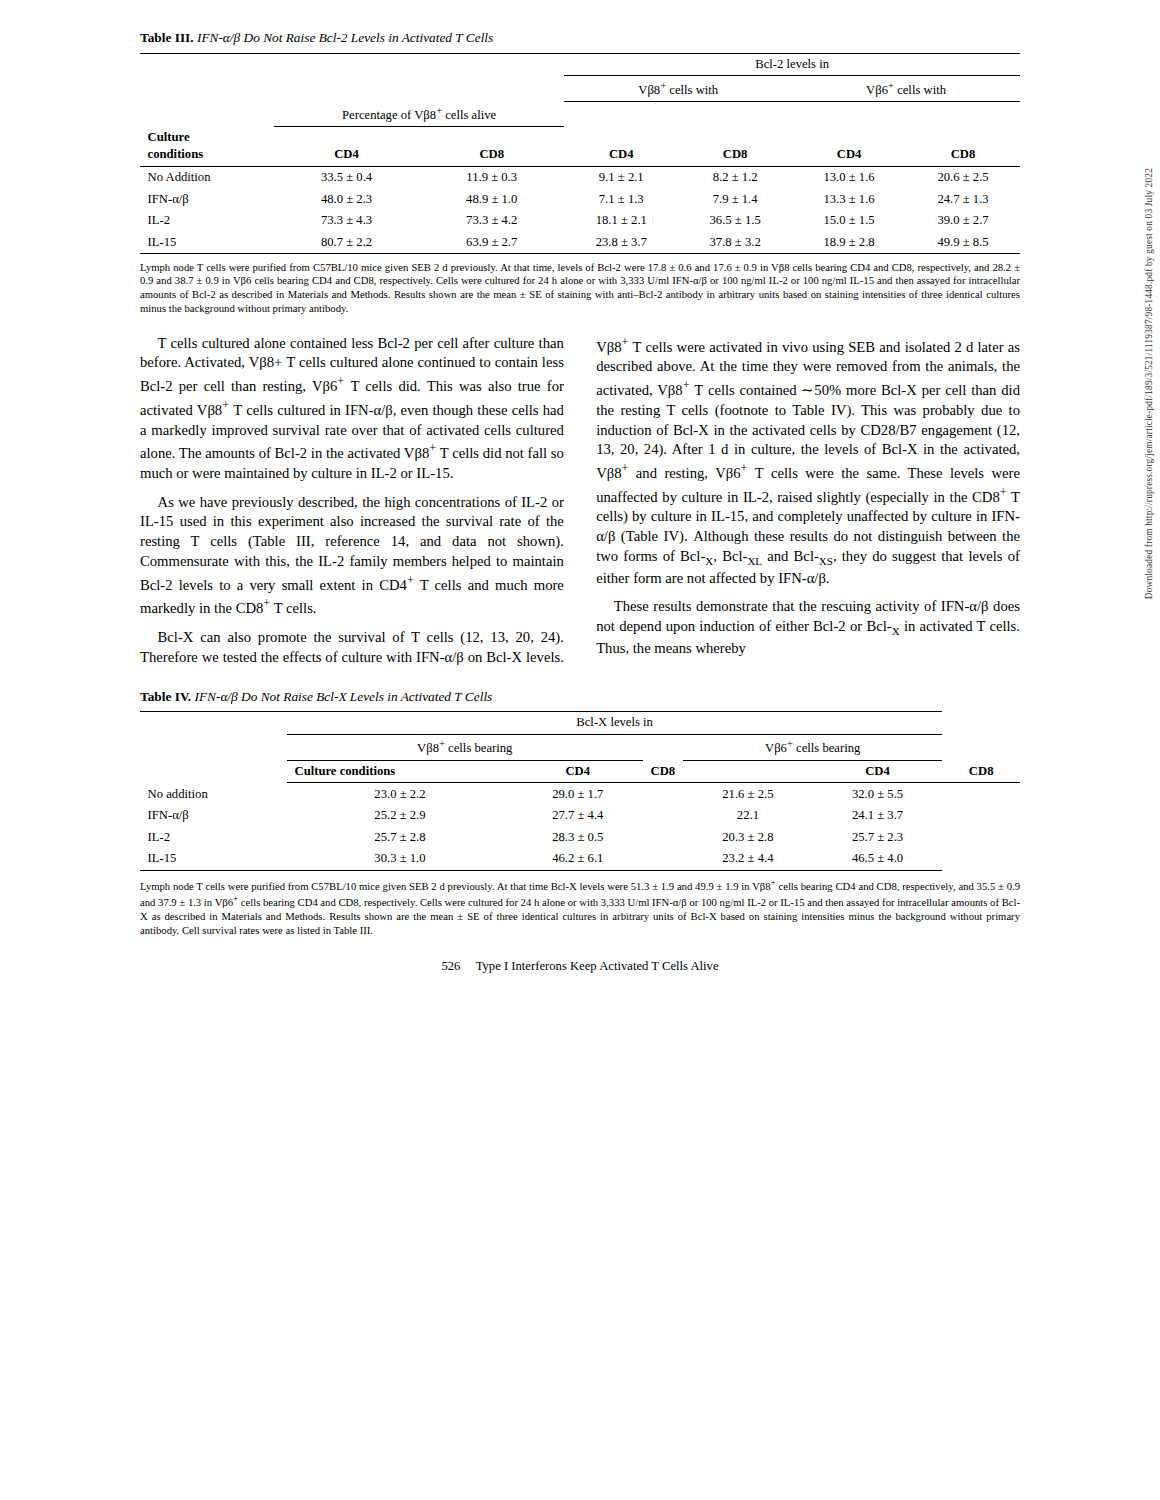Downloaded from http://rupress.org/jem/article-pdf/189/3/521/1119387/98-1448.pdf by guest on 03 July 2022
Table III. IFN-α/β Do Not Raise Bcl-2 Levels in Activated T Cells
| | | Bcl-2 levels in |
| --- | --- | --- |
| Vβ8 + cells with | Vβ6 + cells with |
| Percentage of Vβ8 + cells alive | | | | |
| Culture conditions | CD4 | CD8 | CD4 | CD8 | CD4 | CD8 |
| No Addition | 33.5 ± 0.4 | 11.9 ± 0.3 | 9.1 ± 2.1 | 8.2 ± 1.2 | 13.0 ± 1.6 | 20.6 ± 2.5 |
| IFN-α/β | 48.0 ± 2.3 | 48.9 ± 1.0 | 7.1 ± 1.3 | 7.9 ± 1.4 | 13.3 ± 1.6 | 24.7 ± 1.3 |
| IL-2 | 73.3 ± 4.3 | 73.3 ± 4.2 | 18.1 ± 2.1 | 36.5 ± 1.5 | 15.0 ± 1.5 | 39.0 ± 2.7 |
| IL-15 | 80.7 ± 2.2 | 63.9 ± 2.7 | 23.8 ± 3.7 | 37.8 ± 3.2 | 18.9 ± 2.8 | 49.9 ± 8.5 |
Lymph node T cells were purified from C57BL/10 mice given SEB 2 d previously. At that time, levels of Bcl-2 were 17.8 ± 0.6 and 17.6 ± 0.9 in Vβ8 cells bearing CD4 and CD8, respectively, and 28.2 ± 0.9 and 38.7 ± 0.9 in Vβ6 cells bearing CD4 and CD8, respectively. Cells were cultured for 24 h alone or with 3,333 U/ml IFN-α/β or 100 ng/ml IL-2 or 100 ng/ml IL-15 and then assayed for intracellular amounts of Bcl-2 as described in Materials and Methods. Results shown are the mean ± SE of staining with anti–Bcl-2 antibody in arbitrary units based on staining intensities of three identical cultures minus the background without primary antibody.
T cells cultured alone contained less Bcl-2 per cell after culture than before. Activated, Vβ8+ T cells cultured alone continued to contain less Bcl-2 per cell than resting, Vβ6+ T cells did. This was also true for activated Vβ8+ T cells cultured in IFN-α/β, even though these cells had a markedly improved survival rate over that of activated cells cultured alone. The amounts of Bcl-2 in the activated Vβ8+ T cells did not fall so much or were maintained by culture in IL-2 or IL-15.
As we have previously described, the high concentrations of IL-2 or IL-15 used in this experiment also increased the survival rate of the resting T cells (Table III, reference 14, and data not shown). Commensurate with this, the IL-2 family members helped to maintain Bcl-2 levels to a very small extent in CD4+ T cells and much more markedly in the CD8+ T cells.
Bcl-X can also promote the survival of T cells (12, 13, 20, 24). Therefore we tested the effects of culture with IFN-α/β on Bcl-X levels. Vβ8+ T cells were activated in vivo using SEB and isolated 2 d later as described above. At the time they were removed from the animals, the activated, Vβ8+ T cells contained ∼50% more Bcl-X per cell than did the resting T cells (footnote to Table IV). This was probably due to induction of Bcl-X in the activated cells by CD28/B7 engagement (12, 13, 20, 24). After 1 d in culture, the levels of Bcl-X in the activated, Vβ8+ and resting, Vβ6+ T cells were the same. These levels were unaffected by culture in IL-2, raised slightly (especially in the CD8+ T cells) by culture in IL-15, and completely unaffected by culture in IFN-α/β (Table IV). Although these results do not distinguish between the two forms of Bcl-X, Bcl-XL and Bcl-XS, they do suggest that levels of either form are not affected by IFN-α/β.
These results demonstrate that the rescuing activity of IFN-α/β does not depend upon induction of either Bcl-2 or Bcl-X in activated T cells. Thus, the means whereby
Table IV. IFN-α/β Do Not Raise Bcl-X Levels in Activated T Cells
| | Bcl-X levels in |
| --- | --- |
| Vβ8 + cells bearing | | Vβ6 + cells bearing |
| Culture conditions | CD4 | CD8 | | CD4 | CD8 |
| No addition | 23.0 ± 2.2 | 29.0 ± 1.7 | | 21.6 ± 2.5 | 32.0 ± 5.5 |
| IFN-α/β | 25.2 ± 2.9 | 27.7 ± 4.4 | | 22.1 | 24.1 ± 3.7 |
| IL-2 | 25.7 ± 2.8 | 28.3 ± 0.5 | | 20.3 ± 2.8 | 25.7 ± 2.3 |
| IL-15 | 30.3 ± 1.0 | 46.2 ± 6.1 | | 23.2 ± 4.4 | 46.5 ± 4.0 |
Lymph node T cells were purified from C57BL/10 mice given SEB 2 d previously. At that time Bcl-X levels were 51.3 ± 1.9 and 49.9 ± 1.9 in Vβ8+ cells bearing CD4 and CD8, respectively, and 35.5 ± 0.9 and 37.9 ± 1.3 in Vβ6+ cells bearing CD4 and CD8, respectively. Cells were cultured for 24 h alone or with 3,333 U/ml IFN-α/β or 100 ng/ml IL-2 or IL-15 and then assayed for intracellular amounts of Bcl-X as described in Materials and Methods. Results shown are the mean ± SE of three identical cultures in arbitrary units of Bcl-X based on staining intensities minus the background without primary antibody. Cell survival rates were as listed in Table III.
526 Type I Interferons Keep Activated T Cells Alive